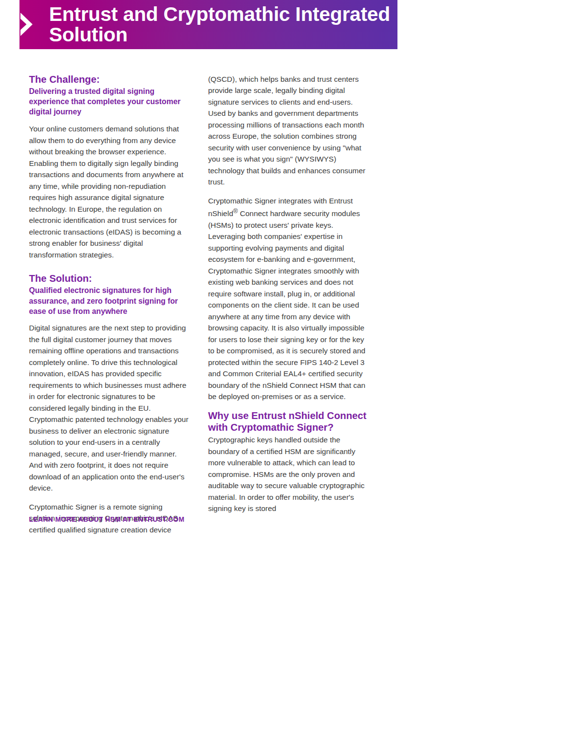Entrust and Cryptomathic Integrated Solution
The Challenge:
Delivering a trusted digital signing experience that completes your customer digital journey
Your online customers demand solutions that allow them to do everything from any device without breaking the browser experience. Enabling them to digitally sign legally binding transactions and documents from anywhere at any time, while providing non-repudiation requires high assurance digital signature technology. In Europe, the regulation on electronic identification and trust services for electronic transactions (eIDAS) is becoming a strong enabler for business' digital transformation strategies.
The Solution:
Qualified electronic signatures for high assurance, and zero footprint signing for ease of use from anywhere
Digital signatures are the next step to providing the full digital customer journey that moves remaining offline operations and transactions completely online. To drive this technological innovation, eIDAS has provided specific requirements to which businesses must adhere in order for electronic signatures to be considered legally binding in the EU. Cryptomathic patented technology enables your business to deliver an electronic signature solution to your end-users in a centrally managed, secure, and user-friendly manner. And with zero footprint, it does not require download of an application onto the end-user's device.
Cryptomathic Signer is a remote signing solution, incorporating Cryptomathic's eIDAS certified qualified signature creation device
(QSCD), which helps banks and trust centers provide large scale, legally binding digital signature services to clients and end-users. Used by banks and government departments processing millions of transactions each month across Europe, the solution combines strong security with user convenience by using "what you see is what you sign" (WYSIWYS) technology that builds and enhances consumer trust.
Cryptomathic Signer integrates with Entrust nShield® Connect hardware security modules (HSMs) to protect users' private keys. Leveraging both companies' expertise in supporting evolving payments and digital ecosystem for e-banking and e-government, Cryptomathic Signer integrates smoothly with existing web banking services and does not require software install, plug in, or additional components on the client side. It can be used anywhere at any time from any device with browsing capacity. It is also virtually impossible for users to lose their signing key or for the key to be compromised, as it is securely stored and protected within the secure FIPS 140-2 Level 3 and Common Criterial EAL4+ certified security boundary of the nShield Connect HSM that can be deployed on-premises or as a service.
Why use Entrust nShield Connect with Cryptomathic Signer?
Cryptographic keys handled outside the boundary of a certified HSM are significantly more vulnerable to attack, which can lead to compromise. HSMs are the only proven and auditable way to secure valuable cryptographic material. In order to offer mobility, the user's signing key is stored
LEARN MORE ABOUT HSM AT ENTRUST.COM